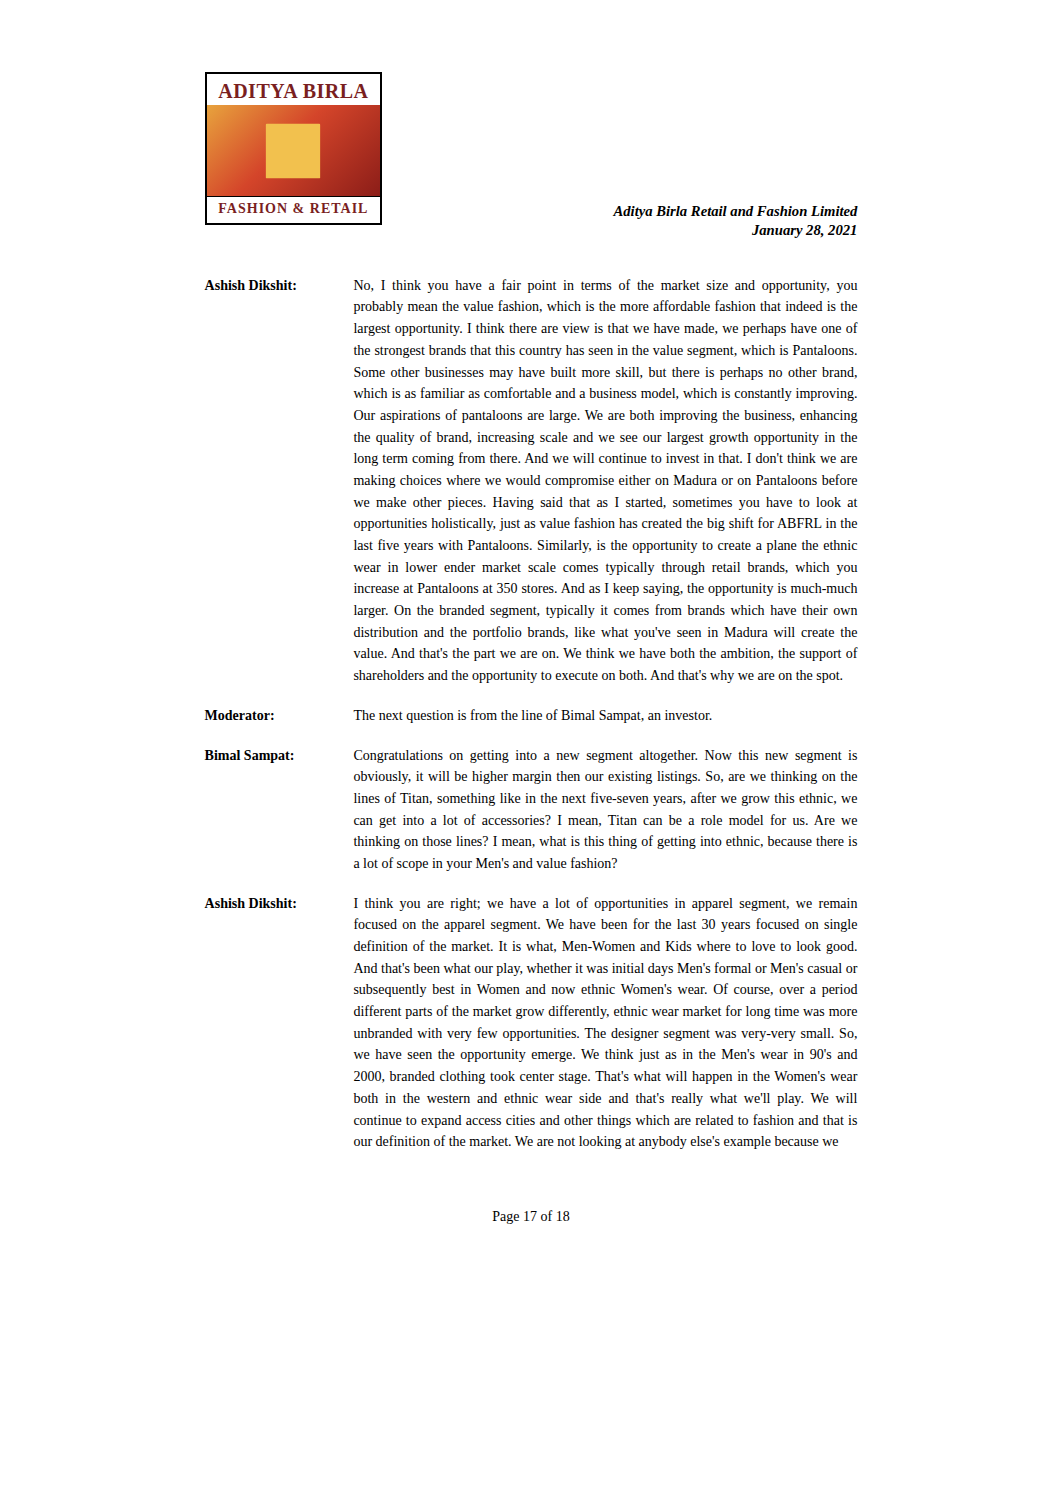ADITYA BIRLA
FASHION & RETAIL
Aditya Birla Retail and Fashion Limited
January 28, 2021
| Ashish Dikshit: | No, I think you have a fair point in terms of the market size and opportunity, you probably mean the value fashion, which is the more affordable fashion that indeed is the largest opportunity. I think there are view is that we have made, we perhaps have one of the strongest brands that this country has seen in the value segment, which is Pantaloons. Some other businesses may have built more skill, but there is perhaps no other brand, which is as familiar as comfortable and a business model, which is constantly improving. Our aspirations of pantaloons are large. We are both improving the business, enhancing the quality of brand, increasing scale and we see our largest growth opportunity in the long term coming from there. And we will continue to invest in that. I don't think we are making choices where we would compromise either on Madura or on Pantaloons before we make other pieces. Having said that as I started, sometimes you have to look at opportunities holistically, just as value fashion has created the big shift for ABFRL in the last five years with Pantaloons. Similarly, is the opportunity to create a plane the ethnic wear in lower ender market scale comes typically through retail brands, which you increase at Pantaloons at 350 stores. And as I keep saying, the opportunity is much-much larger. On the branded segment, typically it comes from brands which have their own distribution and the portfolio brands, like what you've seen in Madura will create the value. And that's the part we are on. We think we have both the ambition, the support of shareholders and the opportunity to execute on both. And that's why we are on the spot. |
| Moderator: | The next question is from the line of Bimal Sampat, an investor. |
| Bimal Sampat: | Congratulations on getting into a new segment altogether. Now this new segment is obviously, it will be higher margin then our existing listings. So, are we thinking on the lines of Titan, something like in the next five-seven years, after we grow this ethnic, we can get into a lot of accessories? I mean, Titan can be a role model for us. Are we thinking on those lines? I mean, what is this thing of getting into ethnic, because there is a lot of scope in your Men's and value fashion? |
| Ashish Dikshit: | I think you are right; we have a lot of opportunities in apparel segment, we remain focused on the apparel segment. We have been for the last 30 years focused on single definition of the market. It is what, Men-Women and Kids where to love to look good. And that's been what our play, whether it was initial days Men's formal or Men's casual or subsequently best in Women and now ethnic Women's wear. Of course, over a period different parts of the market grow differently, ethnic wear market for long time was more unbranded with very few opportunities. The designer segment was very-very small. So, we have seen the opportunity emerge. We think just as in the Men's wear in 90's and 2000, branded clothing took center stage. That's what will happen in the Women's wear both in the western and ethnic wear side and that's really what we'll play. We will continue to expand access cities and other things which are related to fashion and that is our definition of the market. We are not looking at anybody else's example because we |
Page 17 of 18